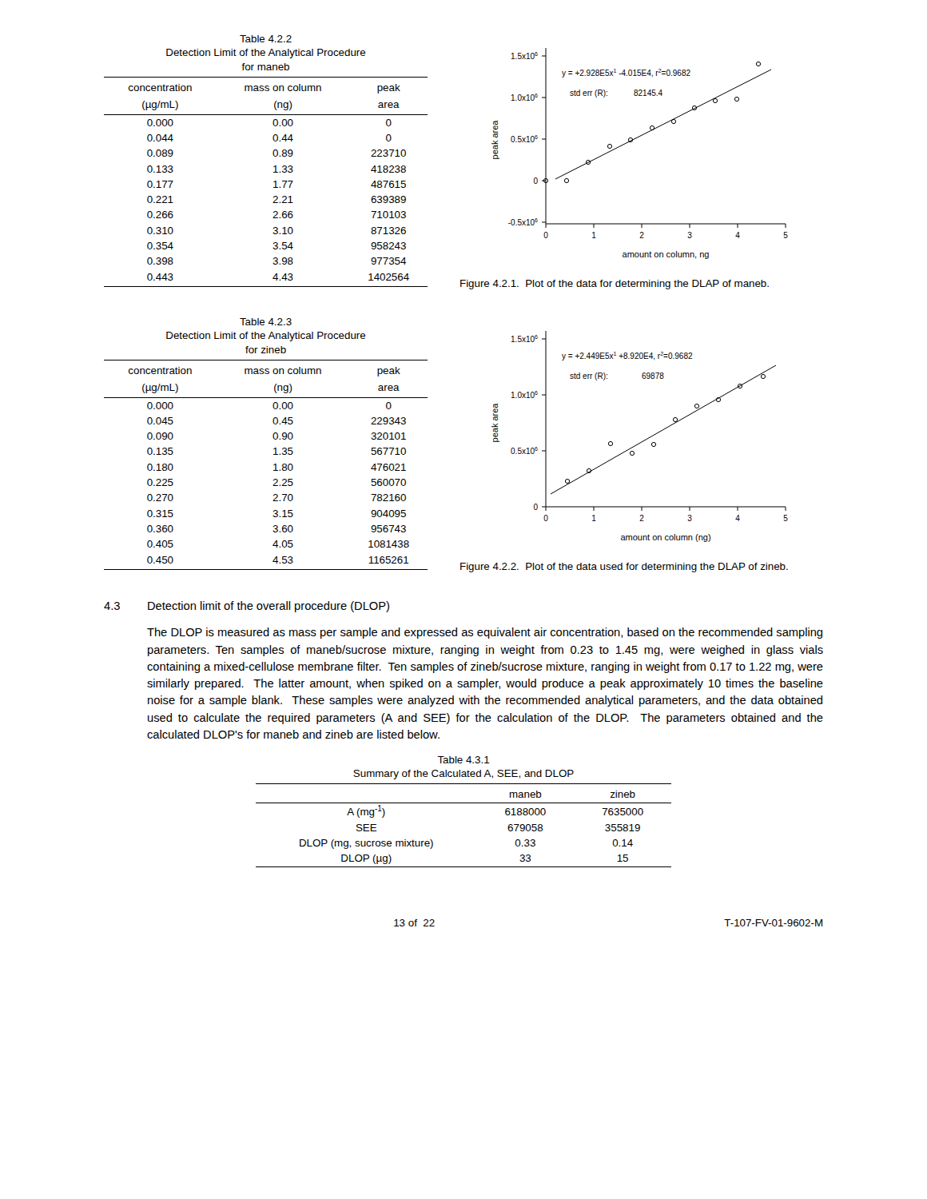Table 4.2.2 Detection Limit of the Analytical Procedure for maneb
| concentration | mass on column | peak |
| --- | --- | --- |
| (µg/mL) | (ng) | area |
| 0.000 | 0.00 | 0 |
| 0.044 | 0.44 | 0 |
| 0.089 | 0.89 | 223710 |
| 0.133 | 1.33 | 418238 |
| 0.177 | 1.77 | 487615 |
| 0.221 | 2.21 | 639389 |
| 0.266 | 2.66 | 710103 |
| 0.310 | 3.10 | 871326 |
| 0.354 | 3.54 | 958243 |
| 0.398 | 3.98 | 977354 |
| 0.443 | 4.43 | 1402564 |
1.5x106 1.0x106 0.5x106 0 -0.5x106 0 1 2 3 4 5 peak area amount on column, ng y = +2.928E5x1 -4.015E4, r2=0.9682 std err (R): 82145.4
Figure 4.2.1. Plot of the data for determining the DLAP of maneb.
Table 4.2.3 Detection Limit of the Analytical Procedure for zineb
| concentration | mass on column | peak |
| --- | --- | --- |
| (µg/mL) | (ng) | area |
| 0.000 | 0.00 | 0 |
| 0.045 | 0.45 | 229343 |
| 0.090 | 0.90 | 320101 |
| 0.135 | 1.35 | 567710 |
| 0.180 | 1.80 | 476021 |
| 0.225 | 2.25 | 560070 |
| 0.270 | 2.70 | 782160 |
| 0.315 | 3.15 | 904095 |
| 0.360 | 3.60 | 956743 |
| 0.405 | 4.05 | 1081438 |
| 0.450 | 4.53 | 1165261 |
1.5x106 1.0x106 0.5x106 0 0 1 2 3 4 5 peak area amount on column (ng) y = +2.449E5x1 +8.920E4, r2=0.9682 std err (R): 69878
Figure 4.2.2. Plot of the data used for determining the DLAP of zineb.
4.3
Detection limit of the overall procedure (DLOP)
The DLOP is measured as mass per sample and expressed as equivalent air concentration, based on the recommended sampling parameters. Ten samples of maneb/sucrose mixture, ranging in weight from 0.23 to 1.45 mg, were weighed in glass vials containing a mixed-cellulose membrane filter. Ten samples of zineb/sucrose mixture, ranging in weight from 0.17 to 1.22 mg, were similarly prepared. The latter amount, when spiked on a sampler, would produce a peak approximately 10 times the baseline noise for a sample blank. These samples were analyzed with the recommended analytical parameters, and the data obtained used to calculate the required parameters (A and SEE) for the calculation of the DLOP. The parameters obtained and the calculated DLOP's for maneb and zineb are listed below.
Table 4.3.1 Summary of the Calculated A, SEE, and DLOP
| | maneb | zineb |
| --- | --- | --- |
| A (mg -1 ) | 6188000 | 7635000 |
| SEE | 679058 | 355819 |
| DLOP (mg, sucrose mixture) | 0.33 | 0.14 |
| DLOP (µg) | 33 | 15 |
13 of 22
T-107-FV-01-9602-M